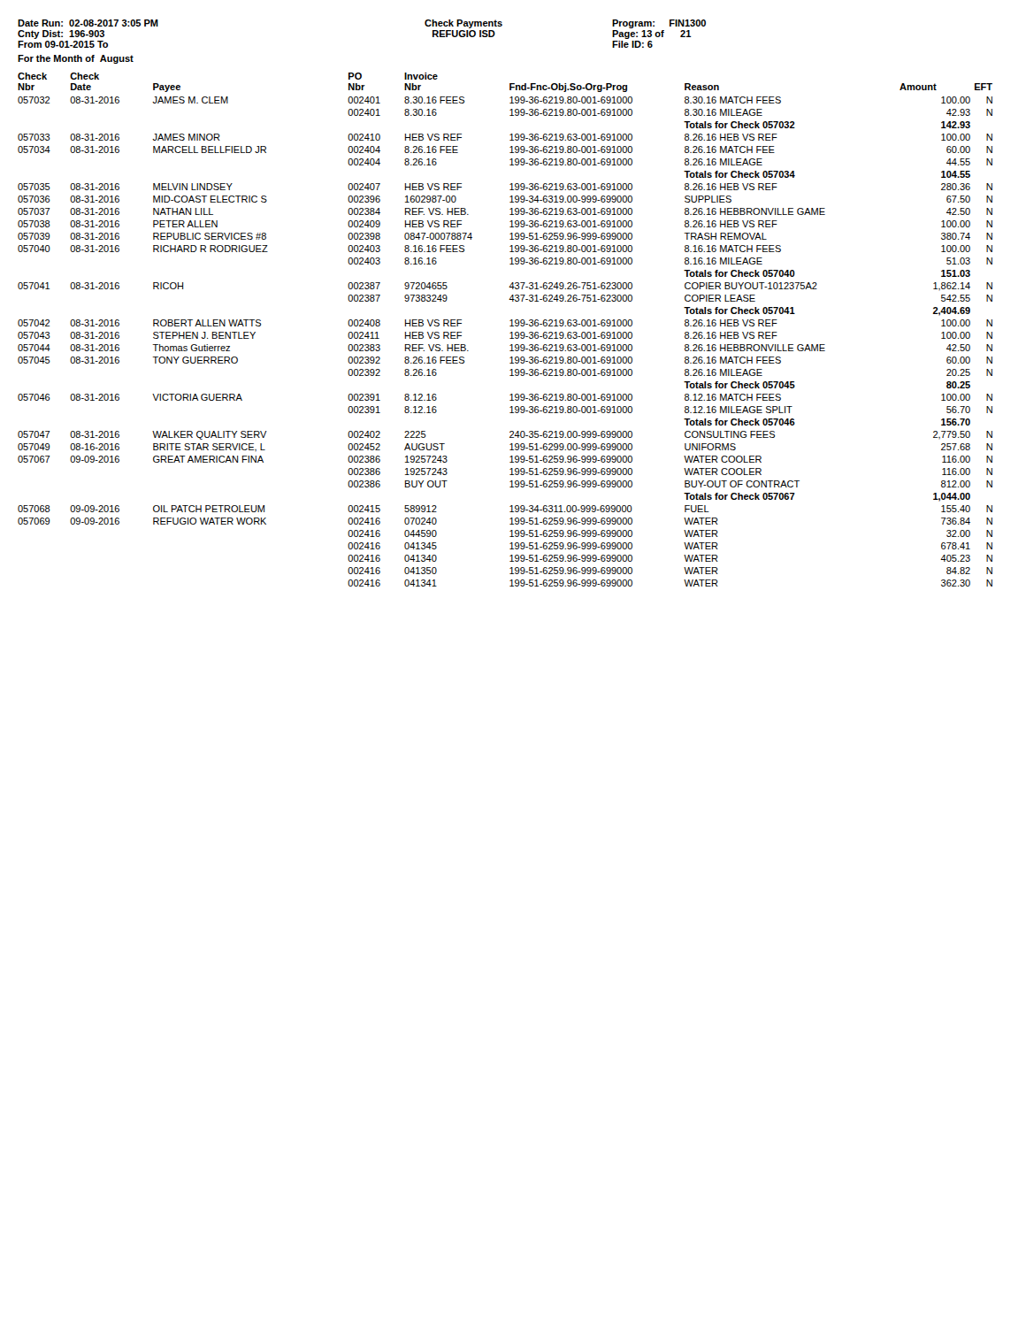| Date Run: 02-08-2017 3:05 PM | Check Payments | Program: FIN1300 |
| Cnty Dist: 196-903 | REFUGIO ISD | Page: 13 of 21 |
| From 09-01-2015 To | | File ID: 6 |
For the Month of August
| Check Nbr | Check Date | Payee | PO Nbr | Invoice Nbr | Fnd-Fnc-Obj.So-Org-Prog | Reason | Amount | EFT |
| --- | --- | --- | --- | --- | --- | --- | --- | --- |
| 057032 | 08-31-2016 | JAMES M. CLEM | 002401 | 8.30.16 FEES | 199-36-6219.80-001-691000 | 8.30.16 MATCH FEES | 100.00 | N |
| | | | 002401 | 8.30.16 | 199-36-6219.80-001-691000 | 8.30.16 MILEAGE | 42.93 | N |
| | | | | | | Totals for Check 057032 | 142.93 | |
| 057033 | 08-31-2016 | JAMES MINOR | 002410 | HEB VS REF | 199-36-6219.63-001-691000 | 8.26.16 HEB VS REF | 100.00 | N |
| 057034 | 08-31-2016 | MARCELL BELLFIELD JR | 002404 | 8.26.16 FEE | 199-36-6219.80-001-691000 | 8.26.16 MATCH FEE | 60.00 | N |
| | | | 002404 | 8.26.16 | 199-36-6219.80-001-691000 | 8.26.16 MILEAGE | 44.55 | N |
| | | | | | | Totals for Check 057034 | 104.55 | |
| 057035 | 08-31-2016 | MELVIN LINDSEY | 002407 | HEB VS REF | 199-36-6219.63-001-691000 | 8.26.16 HEB VS REF | 280.36 | N |
| 057036 | 08-31-2016 | MID-COAST ELECTRIC S | 002396 | 1602987-00 | 199-34-6319.00-999-699000 | SUPPLIES | 67.50 | N |
| 057037 | 08-31-2016 | NATHAN LILL | 002384 | REF. VS. HEB. | 199-36-6219.63-001-691000 | 8.26.16 HEBBRONVILLE GAME | 42.50 | N |
| 057038 | 08-31-2016 | PETER ALLEN | 002409 | HEB VS REF | 199-36-6219.63-001-691000 | 8.26.16 HEB VS REF | 100.00 | N |
| 057039 | 08-31-2016 | REPUBLIC SERVICES #8 | 002398 | 0847-00078874 | 199-51-6259.96-999-699000 | TRASH REMOVAL | 380.74 | N |
| 057040 | 08-31-2016 | RICHARD R RODRIGUEZ | 002403 | 8.16.16 FEES | 199-36-6219.80-001-691000 | 8.16.16 MATCH FEES | 100.00 | N |
| | | | 002403 | 8.16.16 | 199-36-6219.80-001-691000 | 8.16.16 MILEAGE | 51.03 | N |
| | | | | | | Totals for Check 057040 | 151.03 | |
| 057041 | 08-31-2016 | RICOH | 002387 | 97204655 | 437-31-6249.26-751-623000 | COPIER BUYOUT-1012375A2 | 1,862.14 | N |
| | | | 002387 | 97383249 | 437-31-6249.26-751-623000 | COPIER LEASE | 542.55 | N |
| | | | | | | Totals for Check 057041 | 2,404.69 | |
| 057042 | 08-31-2016 | ROBERT ALLEN WATTS | 002408 | HEB VS REF | 199-36-6219.63-001-691000 | 8.26.16 HEB VS REF | 100.00 | N |
| 057043 | 08-31-2016 | STEPHEN J. BENTLEY | 002411 | HEB VS REF | 199-36-6219.63-001-691000 | 8.26.16 HEB VS REF | 100.00 | N |
| 057044 | 08-31-2016 | Thomas Gutierrez | 002383 | REF. VS. HEB. | 199-36-6219.63-001-691000 | 8.26.16 HEBBRONVILLE GAME | 42.50 | N |
| 057045 | 08-31-2016 | TONY GUERRERO | 002392 | 8.26.16 FEES | 199-36-6219.80-001-691000 | 8.26.16 MATCH FEES | 60.00 | N |
| | | | 002392 | 8.26.16 | 199-36-6219.80-001-691000 | 8.26.16 MILEAGE | 20.25 | N |
| | | | | | | Totals for Check 057045 | 80.25 | |
| 057046 | 08-31-2016 | VICTORIA GUERRA | 002391 | 8.12.16 | 199-36-6219.80-001-691000 | 8.12.16 MATCH FEES | 100.00 | N |
| | | | 002391 | 8.12.16 | 199-36-6219.80-001-691000 | 8.12.16 MILEAGE SPLIT | 56.70 | N |
| | | | | | | Totals for Check 057046 | 156.70 | |
| 057047 | 08-31-2016 | WALKER QUALITY SERV | 002402 | 2225 | 240-35-6219.00-999-699000 | CONSULTING FEES | 2,779.50 | N |
| 057049 | 08-16-2016 | BRITE STAR SERVICE, L | 002452 | AUGUST | 199-51-6299.00-999-699000 | UNIFORMS | 257.68 | N |
| 057067 | 09-09-2016 | GREAT AMERICAN FINA | 002386 | 19257243 | 199-51-6259.96-999-699000 | WATER COOLER | 116.00 | N |
| | | | 002386 | 19257243 | 199-51-6259.96-999-699000 | WATER COOLER | 116.00 | N |
| | | | 002386 | BUY OUT | 199-51-6259.96-999-699000 | BUY-OUT OF CONTRACT | 812.00 | N |
| | | | | | | Totals for Check 057067 | 1,044.00 | |
| 057068 | 09-09-2016 | OIL PATCH PETROLEUM | 002415 | 589912 | 199-34-6311.00-999-699000 | FUEL | 155.40 | N |
| 057069 | 09-09-2016 | REFUGIO WATER WORK | 002416 | 070240 | 199-51-6259.96-999-699000 | WATER | 736.84 | N |
| | | | 002416 | 044590 | 199-51-6259.96-999-699000 | WATER | 32.00 | N |
| | | | 002416 | 041345 | 199-51-6259.96-999-699000 | WATER | 678.41 | N |
| | | | 002416 | 041340 | 199-51-6259.96-999-699000 | WATER | 405.23 | N |
| | | | 002416 | 041350 | 199-51-6259.96-999-699000 | WATER | 84.82 | N |
| | | | 002416 | 041341 | 199-51-6259.96-999-699000 | WATER | 362.30 | N |